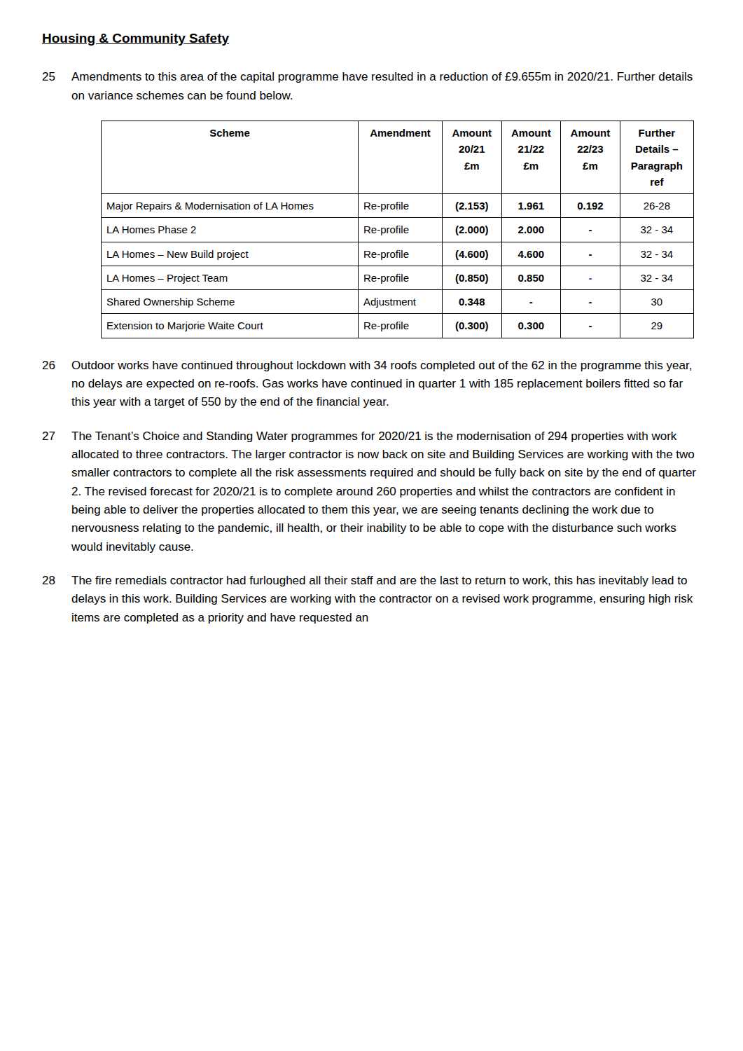Housing & Community Safety
Amendments to this area of the capital programme have resulted in a reduction of £9.655m in 2020/21. Further details on variance schemes can be found below.
| Scheme | Amendment | Amount 20/21 £m | Amount 21/22 £m | Amount 22/23 £m | Further Details – Paragraph ref |
| --- | --- | --- | --- | --- | --- |
| Major Repairs & Modernisation of LA Homes | Re-profile | (2.153) | 1.961 | 0.192 | 26-28 |
| LA Homes Phase 2 | Re-profile | (2.000) | 2.000 | - | 32 - 34 |
| LA Homes – New Build project | Re-profile | (4.600) | 4.600 | - | 32 - 34 |
| LA Homes – Project Team | Re-profile | (0.850) | 0.850 | - | 32 - 34 |
| Shared Ownership Scheme | Adjustment | 0.348 | - | - | 30 |
| Extension to Marjorie Waite Court | Re-profile | (0.300) | 0.300 | - | 29 |
Outdoor works have continued throughout lockdown with 34 roofs completed out of the 62 in the programme this year, no delays are expected on re-roofs. Gas works have continued in quarter 1 with 185 replacement boilers fitted so far this year with a target of 550 by the end of the financial year.
The Tenant’s Choice and Standing Water programmes for 2020/21 is the modernisation of 294 properties with work allocated to three contractors. The larger contractor is now back on site and Building Services are working with the two smaller contractors to complete all the risk assessments required and should be fully back on site by the end of quarter 2. The revised forecast for 2020/21 is to complete around 260 properties and whilst the contractors are confident in being able to deliver the properties allocated to them this year, we are seeing tenants declining the work due to nervousness relating to the pandemic, ill health, or their inability to be able to cope with the disturbance such works would inevitably cause.
The fire remedials contractor had furloughed all their staff and are the last to return to work, this has inevitably lead to delays in this work. Building Services are working with the contractor on a revised work programme, ensuring high risk items are completed as a priority and have requested an